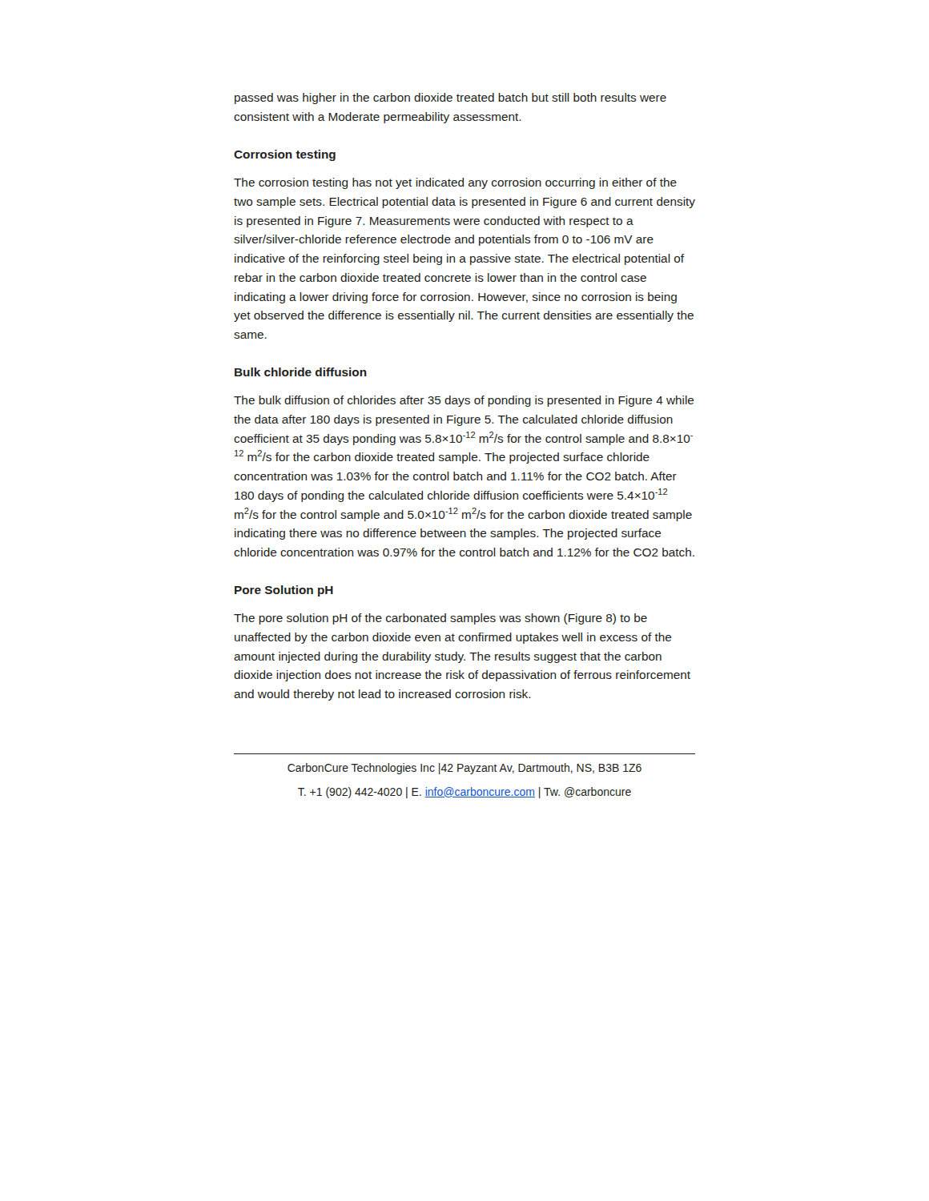passed was higher in the carbon dioxide treated batch but still both results were consistent with a Moderate permeability assessment.
Corrosion testing
The corrosion testing has not yet indicated any corrosion occurring in either of the two sample sets. Electrical potential data is presented in Figure 6 and current density is presented in Figure 7. Measurements were conducted with respect to a silver/silver-chloride reference electrode and potentials from 0 to -106 mV are indicative of the reinforcing steel being in a passive state. The electrical potential of rebar in the carbon dioxide treated concrete is lower than in the control case indicating a lower driving force for corrosion. However, since no corrosion is being yet observed the difference is essentially nil. The current densities are essentially the same.
Bulk chloride diffusion
The bulk diffusion of chlorides after 35 days of ponding is presented in Figure 4 while the data after 180 days is presented in Figure 5. The calculated chloride diffusion coefficient at 35 days ponding was 5.8×10-12 m2/s for the control sample and 8.8×10-12 m2/s for the carbon dioxide treated sample. The projected surface chloride concentration was 1.03% for the control batch and 1.11% for the CO2 batch. After 180 days of ponding the calculated chloride diffusion coefficients were 5.4×10-12 m2/s for the control sample and 5.0×10-12 m2/s for the carbon dioxide treated sample indicating there was no difference between the samples. The projected surface chloride concentration was 0.97% for the control batch and 1.12% for the CO2 batch.
Pore Solution pH
The pore solution pH of the carbonated samples was shown (Figure 8) to be unaffected by the carbon dioxide even at confirmed uptakes well in excess of the amount injected during the durability study. The results suggest that the carbon dioxide injection does not increase the risk of depassivation of ferrous reinforcement and would thereby not lead to increased corrosion risk.
CarbonCure Technologies Inc |42 Payzant Av, Dartmouth, NS, B3B 1Z6
T. +1 (902) 442-4020 | E. info@carboncure.com | Tw. @carboncure